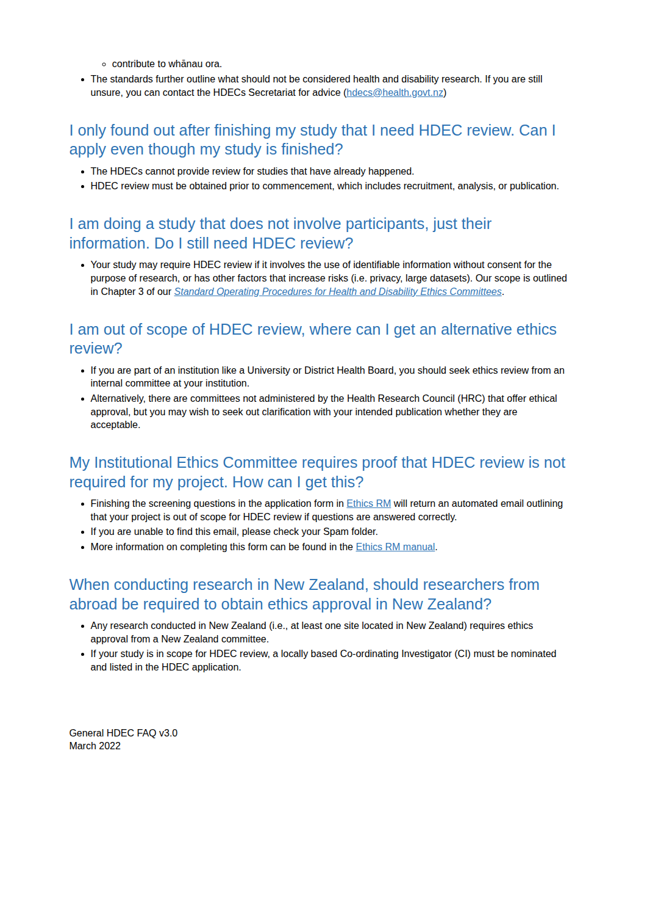contribute to whānau ora.
The standards further outline what should not be considered health and disability research. If you are still unsure, you can contact the HDECs Secretariat for advice (hdecs@health.govt.nz)
I only found out after finishing my study that I need HDEC review. Can I apply even though my study is finished?
The HDECs cannot provide review for studies that have already happened.
HDEC review must be obtained prior to commencement, which includes recruitment, analysis, or publication.
I am doing a study that does not involve participants, just their information. Do I still need HDEC review?
Your study may require HDEC review if it involves the use of identifiable information without consent for the purpose of research, or has other factors that increase risks (i.e. privacy, large datasets). Our scope is outlined in Chapter 3 of our Standard Operating Procedures for Health and Disability Ethics Committees.
I am out of scope of HDEC review, where can I get an alternative ethics review?
If you are part of an institution like a University or District Health Board, you should seek ethics review from an internal committee at your institution.
Alternatively, there are committees not administered by the Health Research Council (HRC) that offer ethical approval, but you may wish to seek out clarification with your intended publication whether they are acceptable.
My Institutional Ethics Committee requires proof that HDEC review is not required for my project. How can I get this?
Finishing the screening questions in the application form in Ethics RM will return an automated email outlining that your project is out of scope for HDEC review if questions are answered correctly.
If you are unable to find this email, please check your Spam folder.
More information on completing this form can be found in the Ethics RM manual.
When conducting research in New Zealand, should researchers from abroad be required to obtain ethics approval in New Zealand?
Any research conducted in New Zealand (i.e., at least one site located in New Zealand) requires ethics approval from a New Zealand committee.
If your study is in scope for HDEC review, a locally based Co-ordinating Investigator (CI) must be nominated and listed in the HDEC application.
General HDEC FAQ v3.0
March 2022